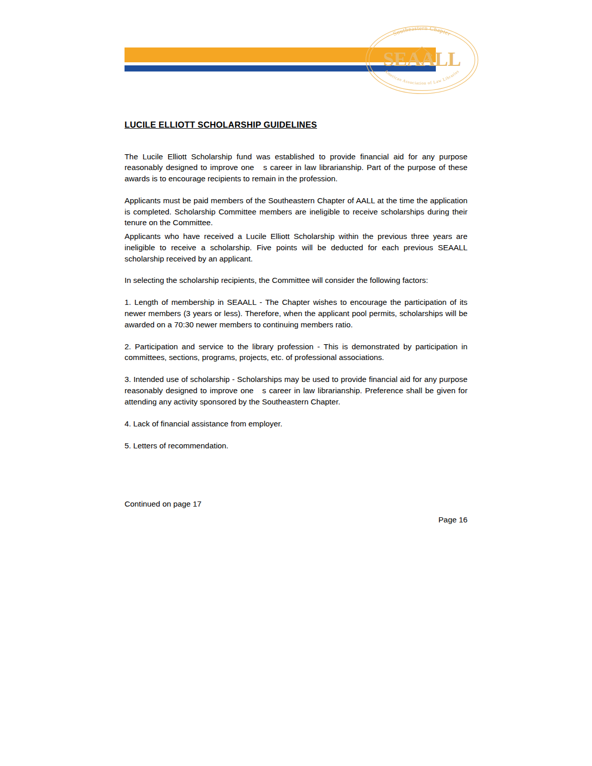Southeastern Chapter American Association of Law Libraries SEAALL
LUCILE ELLIOTT SCHOLARSHIP GUIDELINES
The Lucile Elliott Scholarship fund was established to provide financial aid for any purpose reasonably designed to improve one s career in law librarianship. Part of the purpose of these awards is to encourage recipients to remain in the profession.
Applicants must be paid members of the Southeastern Chapter of AALL at the time the application is completed. Scholarship Committee members are ineligible to receive scholarships during their tenure on the Committee.
Applicants who have received a Lucile Elliott Scholarship within the previous three years are ineligible to receive a scholarship. Five points will be deducted for each previous SEAALL scholarship received by an applicant.
In selecting the scholarship recipients, the Committee will consider the following factors:
1. Length of membership in SEAALL - The Chapter wishes to encourage the participation of its newer members (3 years or less). Therefore, when the applicant pool permits, scholarships will be awarded on a 70:30 newer members to continuing members ratio.
2. Participation and service to the library profession - This is demonstrated by participation in committees, sections, programs, projects, etc. of professional associations.
3. Intended use of scholarship - Scholarships may be used to provide financial aid for any purpose reasonably designed to improve one s career in law librarianship. Preference shall be given for attending any activity sponsored by the Southeastern Chapter.
4. Lack of financial assistance from employer.
5. Letters of recommendation.
Continued on page 17
Page 16